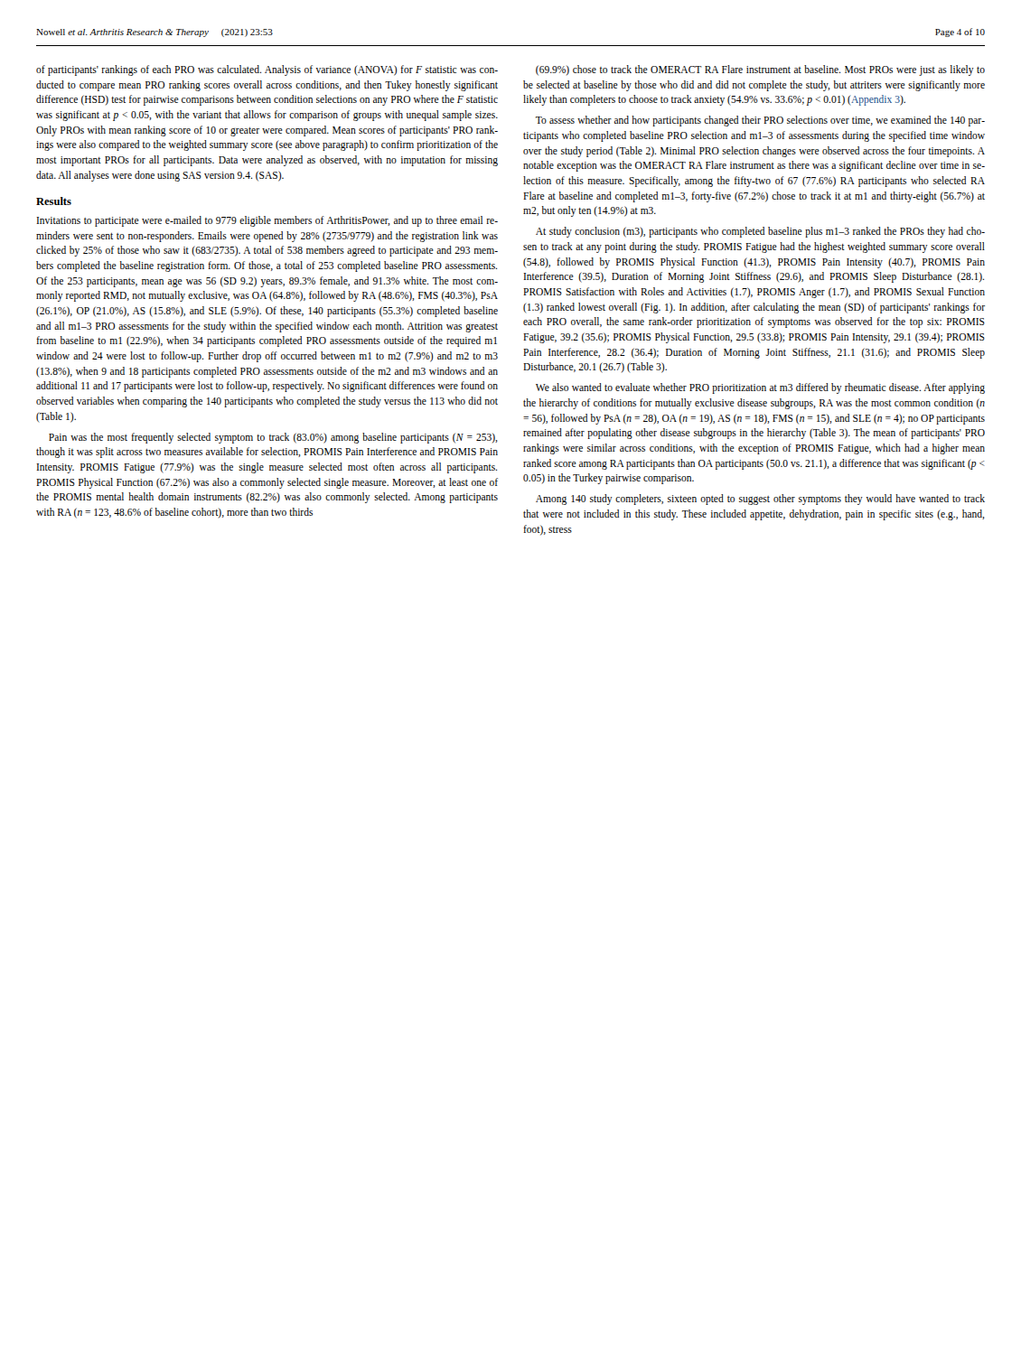Nowell et al. Arthritis Research & Therapy (2021) 23:53 Page 4 of 10
of participants' rankings of each PRO was calculated. Analysis of variance (ANOVA) for F statistic was conducted to compare mean PRO ranking scores overall across conditions, and then Tukey honestly significant difference (HSD) test for pairwise comparisons between condition selections on any PRO where the F statistic was significant at p < 0.05, with the variant that allows for comparison of groups with unequal sample sizes. Only PROs with mean ranking score of 10 or greater were compared. Mean scores of participants' PRO rankings were also compared to the weighted summary score (see above paragraph) to confirm prioritization of the most important PROs for all participants. Data were analyzed as observed, with no imputation for missing data. All analyses were done using SAS version 9.4. (SAS).
Results
Invitations to participate were e-mailed to 9779 eligible members of ArthritisPower, and up to three email reminders were sent to non-responders. Emails were opened by 28% (2735/9779) and the registration link was clicked by 25% of those who saw it (683/2735). A total of 538 members agreed to participate and 293 members completed the baseline registration form. Of those, a total of 253 completed baseline PRO assessments. Of the 253 participants, mean age was 56 (SD 9.2) years, 89.3% female, and 91.3% white. The most commonly reported RMD, not mutually exclusive, was OA (64.8%), followed by RA (48.6%), FMS (40.3%), PsA (26.1%), OP (21.0%), AS (15.8%), and SLE (5.9%). Of these, 140 participants (55.3%) completed baseline and all m1–3 PRO assessments for the study within the specified window each month. Attrition was greatest from baseline to m1 (22.9%), when 34 participants completed PRO assessments outside of the required m1 window and 24 were lost to follow-up. Further drop off occurred between m1 to m2 (7.9%) and m2 to m3 (13.8%), when 9 and 18 participants completed PRO assessments outside of the m2 and m3 windows and an additional 11 and 17 participants were lost to follow-up, respectively. No significant differences were found on observed variables when comparing the 140 participants who completed the study versus the 113 who did not (Table 1).
Pain was the most frequently selected symptom to track (83.0%) among baseline participants (N = 253), though it was split across two measures available for selection, PROMIS Pain Interference and PROMIS Pain Intensity. PROMIS Fatigue (77.9%) was the single measure selected most often across all participants. PROMIS Physical Function (67.2%) was also a commonly selected single measure. Moreover, at least one of the PROMIS mental health domain instruments (82.2%) was also commonly selected. Among participants with RA (n = 123, 48.6% of baseline cohort), more than two thirds
(69.9%) chose to track the OMERACT RA Flare instrument at baseline. Most PROs were just as likely to be selected at baseline by those who did and did not complete the study, but attriters were significantly more likely than completers to choose to track anxiety (54.9% vs. 33.6%; p < 0.01) (Appendix 3).
To assess whether and how participants changed their PRO selections over time, we examined the 140 participants who completed baseline PRO selection and m1–3 of assessments during the specified time window over the study period (Table 2). Minimal PRO selection changes were observed across the four timepoints. A notable exception was the OMERACT RA Flare instrument as there was a significant decline over time in selection of this measure. Specifically, among the fifty-two of 67 (77.6%) RA participants who selected RA Flare at baseline and completed m1–3, forty-five (67.2%) chose to track it at m1 and thirty-eight (56.7%) at m2, but only ten (14.9%) at m3.
At study conclusion (m3), participants who completed baseline plus m1–3 ranked the PROs they had chosen to track at any point during the study. PROMIS Fatigue had the highest weighted summary score overall (54.8), followed by PROMIS Physical Function (41.3), PROMIS Pain Intensity (40.7), PROMIS Pain Interference (39.5), Duration of Morning Joint Stiffness (29.6), and PROMIS Sleep Disturbance (28.1). PROMIS Satisfaction with Roles and Activities (1.7), PROMIS Anger (1.7), and PROMIS Sexual Function (1.3) ranked lowest overall (Fig. 1). In addition, after calculating the mean (SD) of participants' rankings for each PRO overall, the same rank-order prioritization of symptoms was observed for the top six: PROMIS Fatigue, 39.2 (35.6); PROMIS Physical Function, 29.5 (33.8); PROMIS Pain Intensity, 29.1 (39.4); PROMIS Pain Interference, 28.2 (36.4); Duration of Morning Joint Stiffness, 21.1 (31.6); and PROMIS Sleep Disturbance, 20.1 (26.7) (Table 3).
We also wanted to evaluate whether PRO prioritization at m3 differed by rheumatic disease. After applying the hierarchy of conditions for mutually exclusive disease subgroups, RA was the most common condition (n = 56), followed by PsA (n = 28), OA (n = 19), AS (n = 18), FMS (n = 15), and SLE (n = 4); no OP participants remained after populating other disease subgroups in the hierarchy (Table 3). The mean of participants' PRO rankings were similar across conditions, with the exception of PROMIS Fatigue, which had a higher mean ranked score among RA participants than OA participants (50.0 vs. 21.1), a difference that was significant (p < 0.05) in the Turkey pairwise comparison.
Among 140 study completers, sixteen opted to suggest other symptoms they would have wanted to track that were not included in this study. These included appetite, dehydration, pain in specific sites (e.g., hand, foot), stress